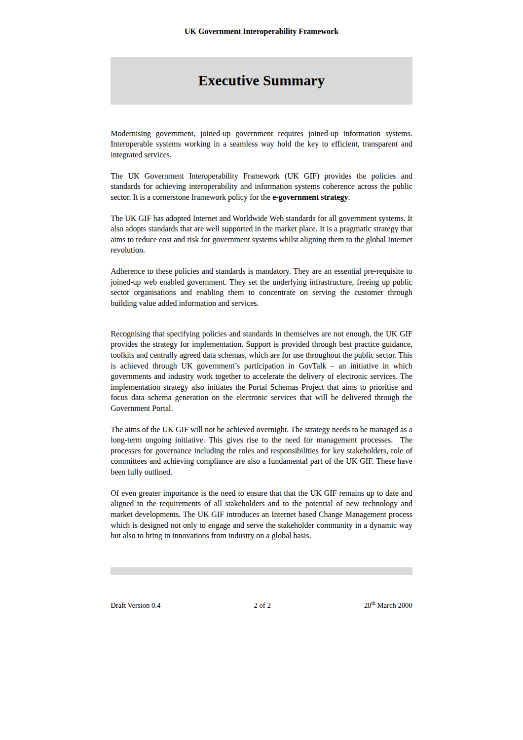UK Government Interoperability Framework
Executive Summary
Modernising government, joined-up government requires joined-up information systems. Interoperable systems working in a seamless way hold the key to efficient, transparent and integrated services.
The UK Government Interoperability Framework (UK GIF) provides the policies and standards for achieving interoperability and information systems coherence across the public sector. It is a cornerstone framework policy for the e-government strategy.
The UK GIF has adopted Internet and Worldwide Web standards for all government systems. It also adopts standards that are well supported in the market place. It is a pragmatic strategy that aims to reduce cost and risk for government systems whilst aligning them to the global Internet revolution.
Adherence to these policies and standards is mandatory. They are an essential pre-requisite to joined-up web enabled government. They set the underlying infrastructure, freeing up public sector organisations and enabling them to concentrate on serving the customer through building value added information and services.
Recognising that specifying policies and standards in themselves are not enough, the UK GIF provides the strategy for implementation. Support is provided through best practice guidance, toolkits and centrally agreed data schemas, which are for use throughout the public sector. This is achieved through UK government’s participation in GovTalk – an initiative in which governments and industry work together to accelerate the delivery of electronic services. The implementation strategy also initiates the Portal Schemas Project that aims to prioritise and focus data schema generation on the electronic services that will be delivered through the Government Portal.
The aims of the UK GIF will not be achieved overnight. The strategy needs to be managed as a long-term ongoing initiative. This gives rise to the need for management processes. The processes for governance including the roles and responsibilities for key stakeholders, role of committees and achieving compliance are also a fundamental part of the UK GIF. These have been fully outlined.
Of even greater importance is the need to ensure that that the UK GIF remains up to date and aligned to the requirements of all stakeholders and to the potential of new technology and market developments. The UK GIF introduces an Internet based Change Management process which is designed not only to engage and serve the stakeholder community in a dynamic way but also to bring in innovations from industry on a global basis.
Draft Version 0.4
2 of 2
28th March 2000